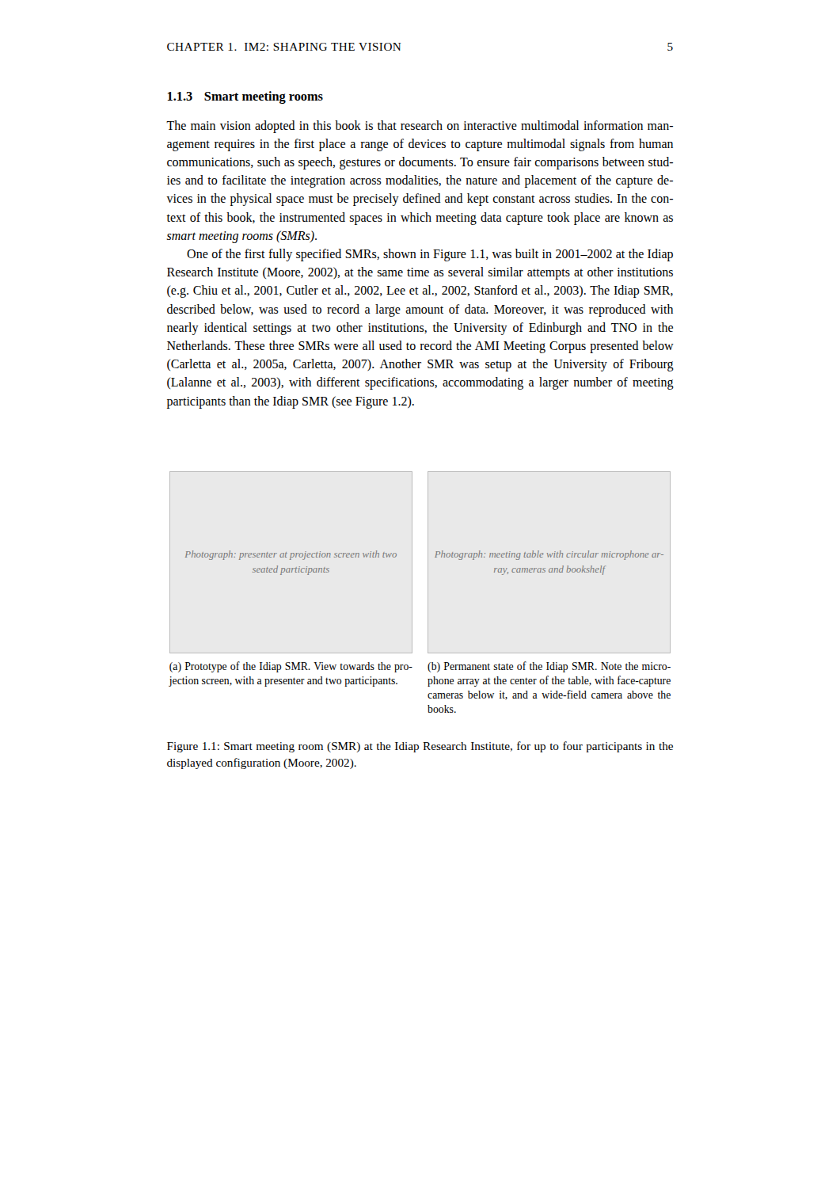Chapter 1. IM2: Shaping the Vision 5
1.1.3 Smart meeting rooms
The main vision adopted in this book is that research on interactive multimodal information management requires in the first place a range of devices to capture multimodal signals from human communications, such as speech, gestures or documents. To ensure fair comparisons between studies and to facilitate the integration across modalities, the nature and placement of the capture devices in the physical space must be precisely defined and kept constant across studies. In the context of this book, the instrumented spaces in which meeting data capture took place are known as smart meeting rooms (SMRs).
One of the first fully specified SMRs, shown in Figure 1.1, was built in 2001–2002 at the Idiap Research Institute (Moore, 2002), at the same time as several similar attempts at other institutions (e.g. Chiu et al., 2001, Cutler et al., 2002, Lee et al., 2002, Stanford et al., 2003). The Idiap SMR, described below, was used to record a large amount of data. Moreover, it was reproduced with nearly identical settings at two other institutions, the University of Edinburgh and TNO in the Netherlands. These three SMRs were all used to record the AMI Meeting Corpus presented below (Carletta et al., 2005a, Carletta, 2007). Another SMR was setup at the University of Fribourg (Lalanne et al., 2003), with different specifications, accommodating a larger number of meeting participants than the Idiap SMR (see Figure 1.2).
Photograph: presenter at projection screen with two seated participants
(a) Prototype of the Idiap SMR. View towards the projection screen, with a presenter and two participants.
Photograph: meeting table with circular microphone array, cameras and bookshelf
(b) Permanent state of the Idiap SMR. Note the microphone array at the center of the table, with face-capture cameras below it, and a wide-field camera above the books.
Figure 1.1: Smart meeting room (SMR) at the Idiap Research Institute, for up to four participants in the displayed configuration (Moore, 2002).